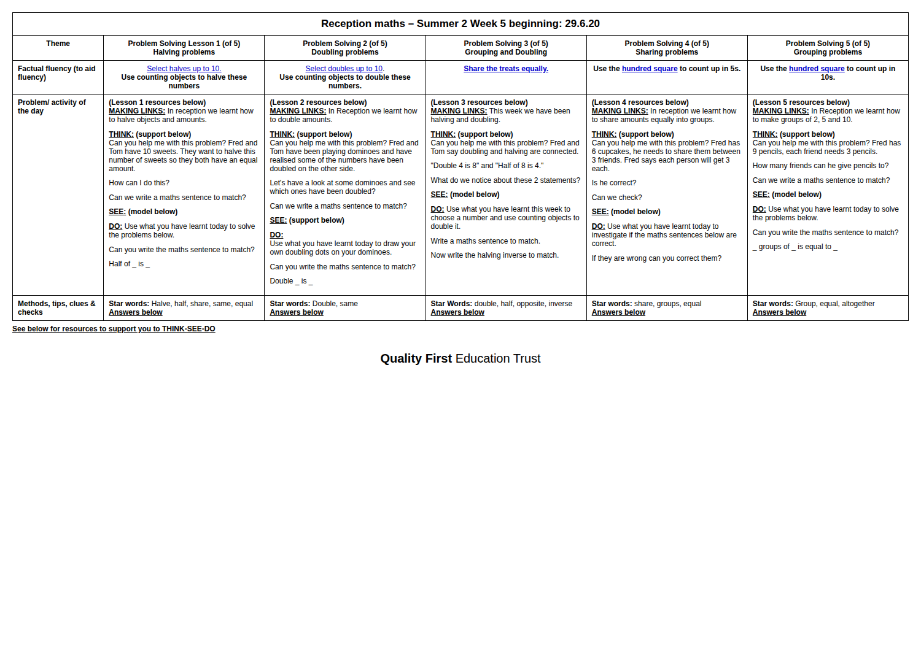Reception maths – Summer 2 Week 5 beginning: 29.6.20
| Theme | Problem Solving Lesson 1 (of 5) Halving problems | Problem Solving 2 (of 5) Doubling problems | Problem Solving 3 (of 5) Grouping and Doubling | Problem Solving 4 (of 5) Sharing problems | Problem Solving 5 (of 5) Grouping problems |
| --- | --- | --- | --- | --- | --- |
| Factual fluency (to aid fluency) | Select halves up to 10. Use counting objects to halve these numbers | Select doubles up to 10 . Use counting objects to double these numbers. | Share the treats equally. | Use the hundred square to count up in 5s. | Use the hundred square to count up in 10s. |
| Problem/ activity of the day | (Lesson 1 resources below) MAKING LINKS: In reception we learnt how to halve objects and amounts. THINK: (support below) Can you help me with this problem? Fred and Tom have 10 sweets. They want to halve this number of sweets so they both have an equal amount. How can I do this? Can we write a maths sentence to match? SEE: (model below) DO: Use what you have learnt today to solve the problems below. Can you write the maths sentence to match? Half of _ is _ | (Lesson 2 resources below) MAKING LINKS: In Reception we learnt how to double amounts. THINK: (support below) Can you help me with this problem? Fred and Tom have been playing dominoes and have realised some of the numbers have been doubled on the other side. Let's have a look at some dominoes and see which ones have been doubled? Can we write a maths sentence to match? SEE: (support below) DO: Use what you have learnt today to draw your own doubling dots on your dominoes. Can you write the maths sentence to match? Double _ is _ | (Lesson 3 resources below) MAKING LINKS: This week we have been halving and doubling. THINK: (support below) Can you help me with this problem? Fred and Tom say doubling and halving are connected. "Double 4 is 8" and "Half of 8 is 4." What do we notice about these 2 statements? SEE: (model below) DO: Use what you have learnt this week to choose a number and use counting objects to double it. Write a maths sentence to match. Now write the halving inverse to match. | (Lesson 4 resources below) MAKING LINKS: In reception we learnt how to share amounts equally into groups. THINK: (support below) Can you help me with this problem? Fred has 6 cupcakes, he needs to share them between 3 friends. Fred says each person will get 3 each. Is he correct? Can we check? SEE: (model below) DO: Use what you have learnt today to investigate if the maths sentences below are correct. If they are wrong can you correct them? | (Lesson 5 resources below) MAKING LINKS: In Reception we learnt how to make groups of 2, 5 and 10. THINK: (support below) Can you help me with this problem? Fred has 9 pencils, each friend needs 3 pencils. How many friends can he give pencils to? Can we write a maths sentence to match? SEE: (model below) DO: Use what you have learnt today to solve the problems below. Can you write the maths sentence to match? _ groups of _ is equal to _ |
| Methods, tips, clues & checks | Star words: Halve, half, share, same, equal Answers below | Star words: Double, same Answers below | Star Words: double, half, opposite, inverse Answers below | Star words: share, groups, equal Answers below | Star words: Group, equal, altogether Answers below |
See below for resources to support you to THINK-SEE-DO
Quality First Education Trust